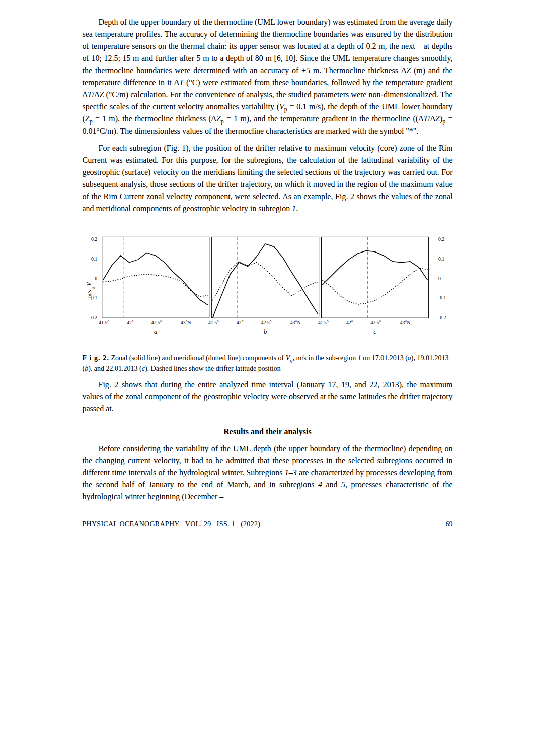Depth of the upper boundary of the thermocline (UML lower boundary) was estimated from the average daily sea temperature profiles. The accuracy of determining the thermocline boundaries was ensured by the distribution of temperature sensors on the thermal chain: its upper sensor was located at a depth of 0.2 m, the next – at depths of 10; 12.5; 15 m and further after 5 m to a depth of 80 m [6, 10]. Since the UML temperature changes smoothly, the thermocline boundaries were determined with an accuracy of ±5 m. Thermocline thickness ΔZ (m) and the temperature difference in it ΔT (°C) were estimated from these boundaries, followed by the temperature gradient ΔT/ΔZ (°C/m) calculation. For the convenience of analysis, the studied parameters were non-dimensionalized. The specific scales of the current velocity anomalies variability (Vp = 0.1 m/s), the depth of the UML lower boundary (Zp = 1 m), the thermocline thickness (ΔZp = 1 m), and the temperature gradient in the thermocline ((ΔT/ΔZ)p = 0.01°C/m). The dimensionless values of the thermocline characteristics are marked with the symbol "*".
For each subregion (Fig. 1), the position of the drifter relative to maximum velocity (core) zone of the Rim Current was estimated. For this purpose, for the subregions, the calculation of the latitudinal variability of the geostrophic (surface) velocity on the meridians limiting the selected sections of the trajectory was carried out. For subsequent analysis, those sections of the drifter trajectory, on which it moved in the region of the maximum value of the Rim Current zonal velocity component, were selected. As an example, Fig. 2 shows the values of the zonal and meridional components of geostrophic velocity in subregion 1.
V g , m/s 0.2 0.1 0 -0.1 -0.2 0.2 0.1 0 -0.1 -0.2 41.5° 42° 42.5° 43°N 41.5° 42° 42.5° 43°N 41.5° 42° 42.5° 43°N a b c
F i g. 2. Zonal (solid line) and meridional (dotted line) components of Vg, m/s in the sub-region 1 on 17.01.2013 (a), 19.01.2013 (b), and 22.01.2013 (c). Dashed lines show the drifter latitude position
Fig. 2 shows that during the entire analyzed time interval (January 17, 19, and 22, 2013), the maximum values of the zonal component of the geostrophic velocity were observed at the same latitudes the drifter trajectory passed at.
Results and their analysis
Before considering the variability of the UML depth (the upper boundary of the thermocline) depending on the changing current velocity, it had to be admitted that these processes in the selected subregions occurred in different time intervals of the hydrological winter. Subregions 1–3 are characterized by processes developing from the second half of January to the end of March, and in subregions 4 and 5, processes characteristic of the hydrological winter beginning (December –
PHYSICAL OCEANOGRAPHY VOL. 29 ISS. 1 (2022) 69